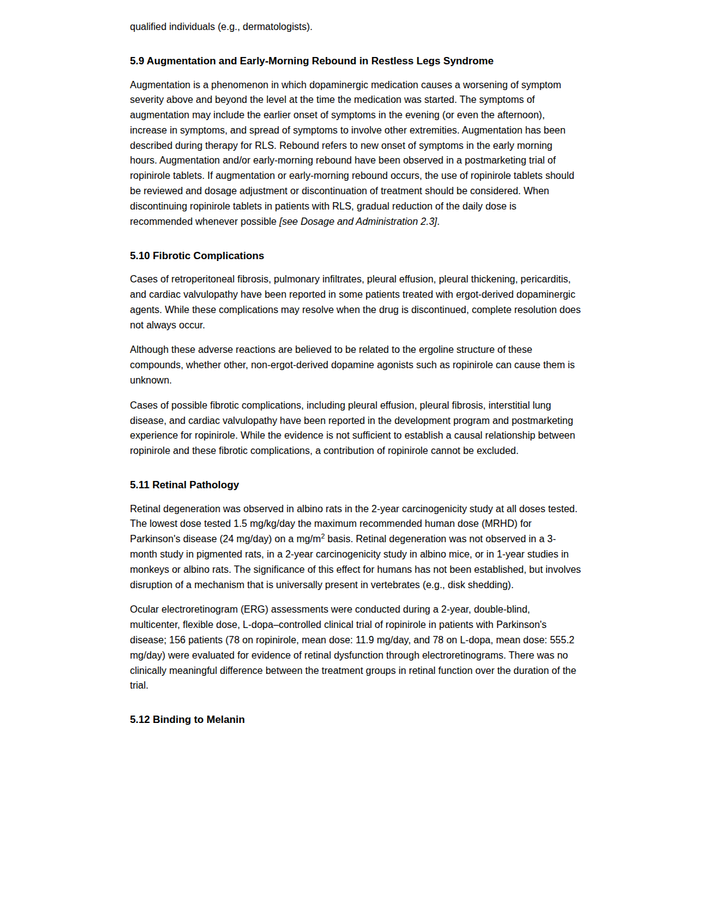qualified individuals (e.g., dermatologists).
5.9 Augmentation and Early-Morning Rebound in Restless Legs Syndrome
Augmentation is a phenomenon in which dopaminergic medication causes a worsening of symptom severity above and beyond the level at the time the medication was started. The symptoms of augmentation may include the earlier onset of symptoms in the evening (or even the afternoon), increase in symptoms, and spread of symptoms to involve other extremities. Augmentation has been described during therapy for RLS. Rebound refers to new onset of symptoms in the early morning hours. Augmentation and/or early-morning rebound have been observed in a postmarketing trial of ropinirole tablets. If augmentation or early-morning rebound occurs, the use of ropinirole tablets should be reviewed and dosage adjustment or discontinuation of treatment should be considered. When discontinuing ropinirole tablets in patients with RLS, gradual reduction of the daily dose is recommended whenever possible [see Dosage and Administration 2.3].
5.10 Fibrotic Complications
Cases of retroperitoneal fibrosis, pulmonary infiltrates, pleural effusion, pleural thickening, pericarditis, and cardiac valvulopathy have been reported in some patients treated with ergot-derived dopaminergic agents. While these complications may resolve when the drug is discontinued, complete resolution does not always occur.
Although these adverse reactions are believed to be related to the ergoline structure of these compounds, whether other, non-ergot-derived dopamine agonists such as ropinirole can cause them is unknown.
Cases of possible fibrotic complications, including pleural effusion, pleural fibrosis, interstitial lung disease, and cardiac valvulopathy have been reported in the development program and postmarketing experience for ropinirole. While the evidence is not sufficient to establish a causal relationship between ropinirole and these fibrotic complications, a contribution of ropinirole cannot be excluded.
5.11 Retinal Pathology
Retinal degeneration was observed in albino rats in the 2-year carcinogenicity study at all doses tested. The lowest dose tested 1.5 mg/kg/day the maximum recommended human dose (MRHD) for Parkinson's disease (24 mg/day) on a mg/m2 basis. Retinal degeneration was not observed in a 3-month study in pigmented rats, in a 2-year carcinogenicity study in albino mice, or in 1-year studies in monkeys or albino rats. The significance of this effect for humans has not been established, but involves disruption of a mechanism that is universally present in vertebrates (e.g., disk shedding).
Ocular electroretinogram (ERG) assessments were conducted during a 2-year, double-blind, multicenter, flexible dose, L-dopa–controlled clinical trial of ropinirole in patients with Parkinson's disease; 156 patients (78 on ropinirole, mean dose: 11.9 mg/day, and 78 on L-dopa, mean dose: 555.2 mg/day) were evaluated for evidence of retinal dysfunction through electroretinograms. There was no clinically meaningful difference between the treatment groups in retinal function over the duration of the trial.
5.12 Binding to Melanin